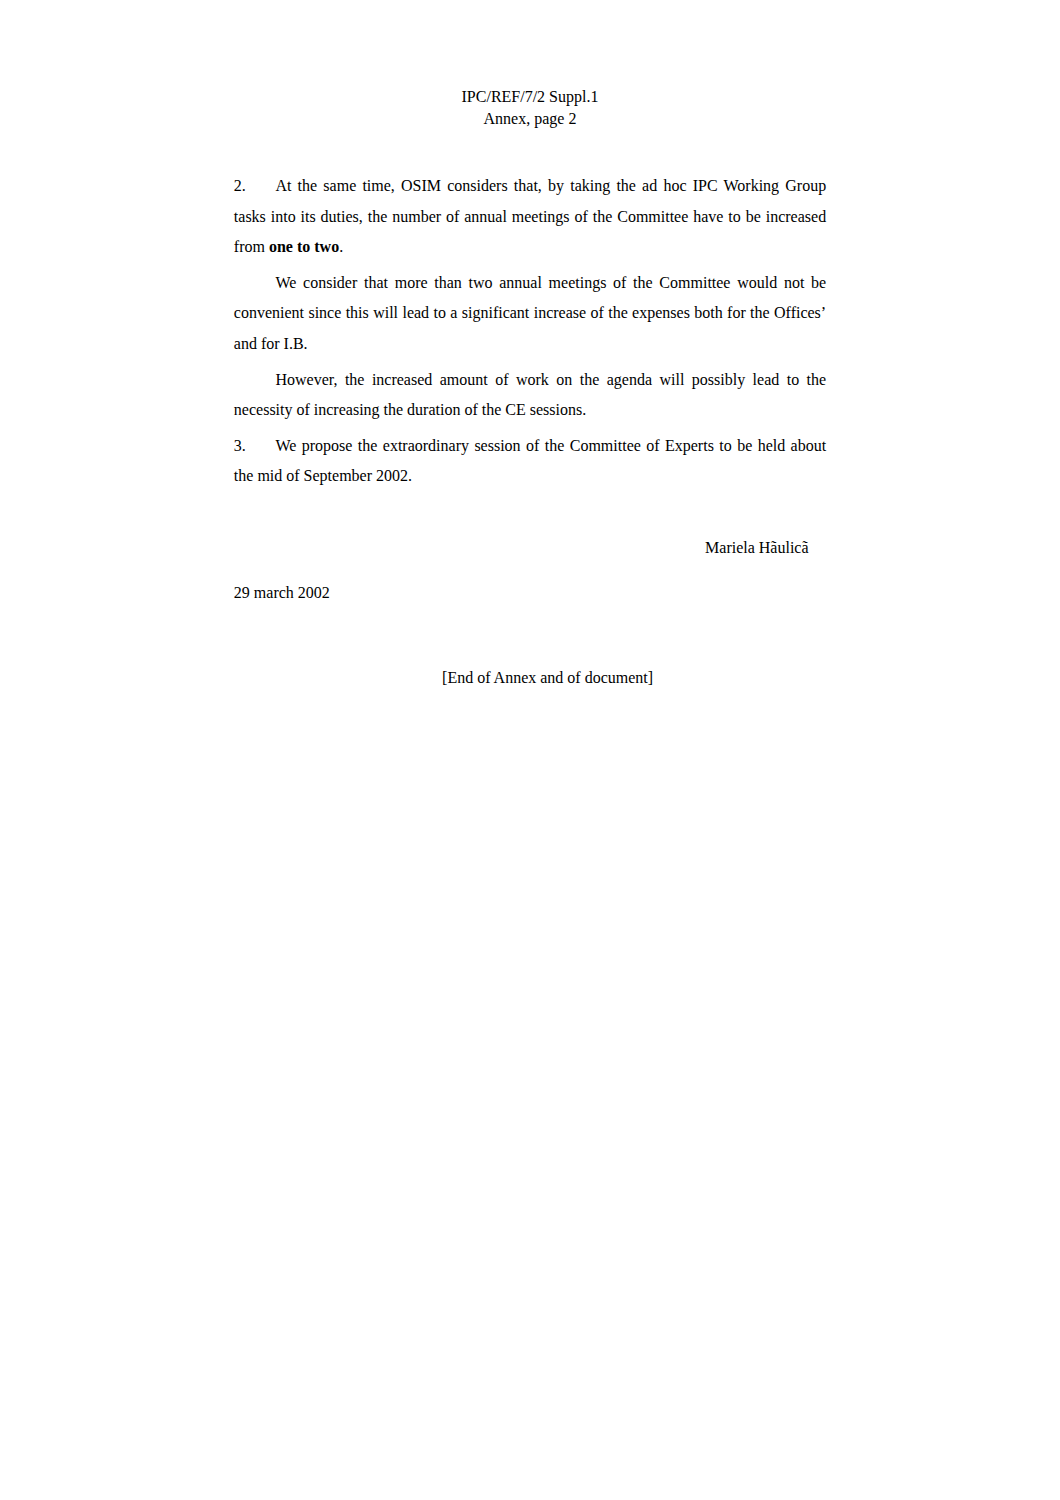IPC/REF/7/2 Suppl.1 Annex, page 2
2. At the same time, OSIM considers that, by taking the ad hoc IPC Working Group tasks into its duties, the number of annual meetings of the Committee have to be increased from one to two.
We consider that more than two annual meetings of the Committee would not be convenient since this will lead to a significant increase of the expenses both for the Offices’ and for I.B.
However, the increased amount of work on the agenda will possibly lead to the necessity of increasing the duration of the CE sessions.
3. We propose the extraordinary session of the Committee of Experts to be held about the mid of September 2002.
Mariela Hãulicã
29 march 2002
[End of Annex and of document]